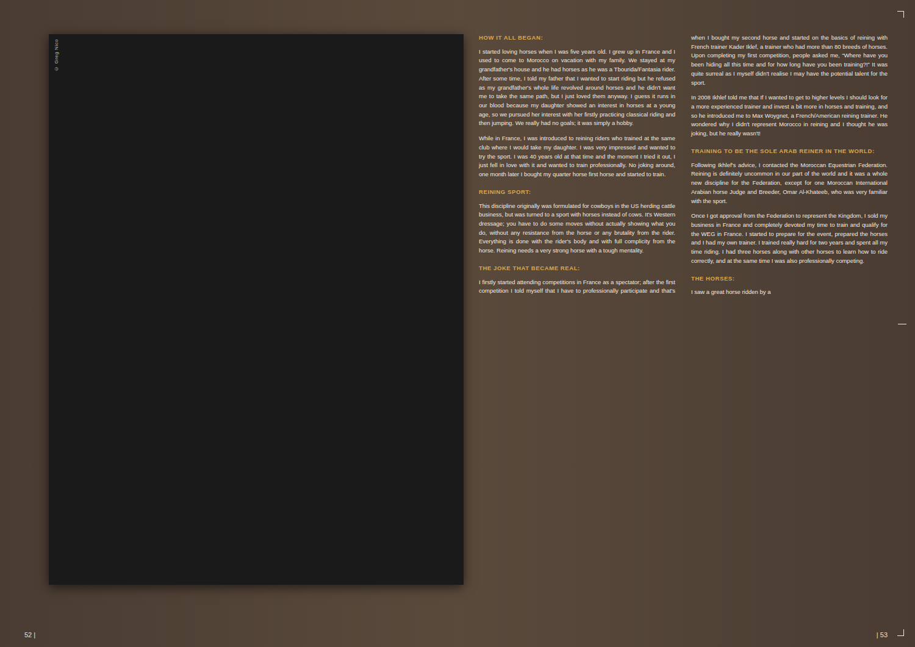© Greg Nico
52 |
How it all began:
I started loving horses when I was five years old. I grew up in France and I used to come to Morocco on vacation with my family. We stayed at my grandfather's house and he had horses as he was a Tbourida/Fantasia rider. After some time, I told my father that I wanted to start riding but he refused as my grandfather's whole life revolved around horses and he didn't want me to take the same path, but I just loved them anyway. I guess it runs in our blood because my daughter showed an interest in horses at a young age, so we pursued her interest with her firstly practicing classical riding and then jumping. We really had no goals; it was simply a hobby.
While in France, I was introduced to reining riders who trained at the same club where I would take my daughter. I was very impressed and wanted to try the sport. I was 40 years old at that time and the moment I tried it out, I just fell in love with it and wanted to train professionally. No joking around, one month later I bought my quarter horse first horse and started to train.
Reining sport:
This discipline originally was formulated for cowboys in the US herding cattle business, but was turned to a sport with horses instead of cows. It's Western dressage; you have to do some moves without actually showing what you do, without any resistance from the horse or any brutality from the rider. Everything is done with the rider's body and with full complicity from the horse. Reining needs a very strong horse with a tough mentality.
The joke that became real:
I firstly started attending competitions in France as a spectator; after the first competition I told myself that I have to professionally participate and that's when I bought my second horse and started on the basics of reining with French trainer Kader Iklef, a trainer who had more than 80 breeds of horses. Upon completing my first competition, people asked me, “Where have you been hiding all this time and for how long have you been training?!” It was quite surreal as I myself didn't realise I may have the potential talent for the sport.
In 2008 Ikhlef told me that If I wanted to get to higher levels I should look for a more experienced trainer and invest a bit more in horses and training, and so he introduced me to Max Woygnet, a French/American reining trainer. He wondered why I didn't represent Morocco in reining and I thought he was joking, but he really wasn't!
Training to be the sole Arab reiner in the world:
Following Ikhlef's advice, I contacted the Moroccan Equestrian Federation. Reining is definitely uncommon in our part of the world and it was a whole new discipline for the Federation, except for one Moroccan International Arabian horse Judge and Breeder, Omar Al-Khateeb, who was very familiar with the sport.
Once I got approval from the Federation to represent the Kingdom, I sold my business in France and completely devoted my time to train and qualify for the WEG in France. I started to prepare for the event, prepared the horses and I had my own trainer. I trained really hard for two years and spent all my time riding. I had three horses along with other horses to learn how to ride correctly, and at the same time I was also professionally competing.
The horses:
I saw a great horse ridden by a
| 53